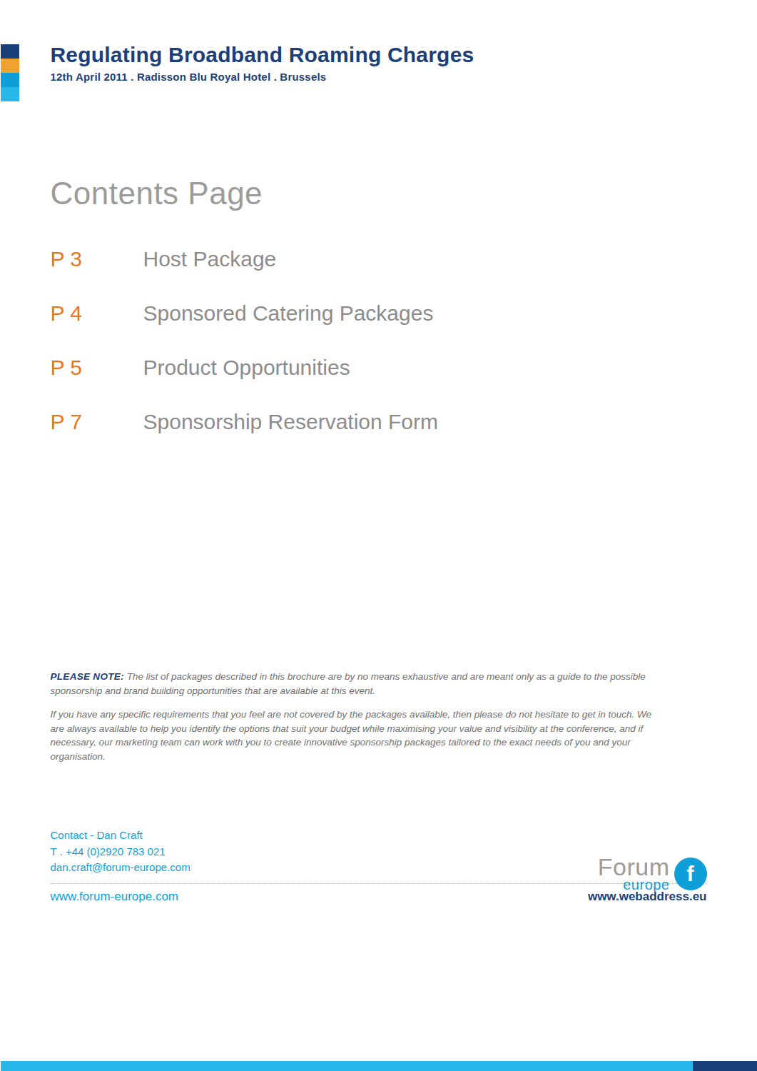Regulating Broadband Roaming Charges
12th April 2011 . Radisson Blu Royal Hotel . Brussels
Contents Page
P 3 Host Package
P 4 Sponsored Catering Packages
P 5 Product Opportunities
P 7 Sponsorship Reservation Form
PLEASE NOTE: The list of packages described in this brochure are by no means exhaustive and are meant only as a guide to the possible sponsorship and brand building opportunities that are available at this event.
If you have any specific requirements that you feel are not covered by the packages available, then please do not hesitate to get in touch. We are always available to help you identify the options that suit your budget while maximising your value and visibility at the conference, and if necessary, our marketing team can work with you to create innovative sponsorship packages tailored to the exact needs of you and your organisation.
Contact - Dan Craft
T . +44 (0)2920 783 021
dan.craft@forum-europe.com
Forum
europe
f
www.forum-europe.com
www.webaddress.eu